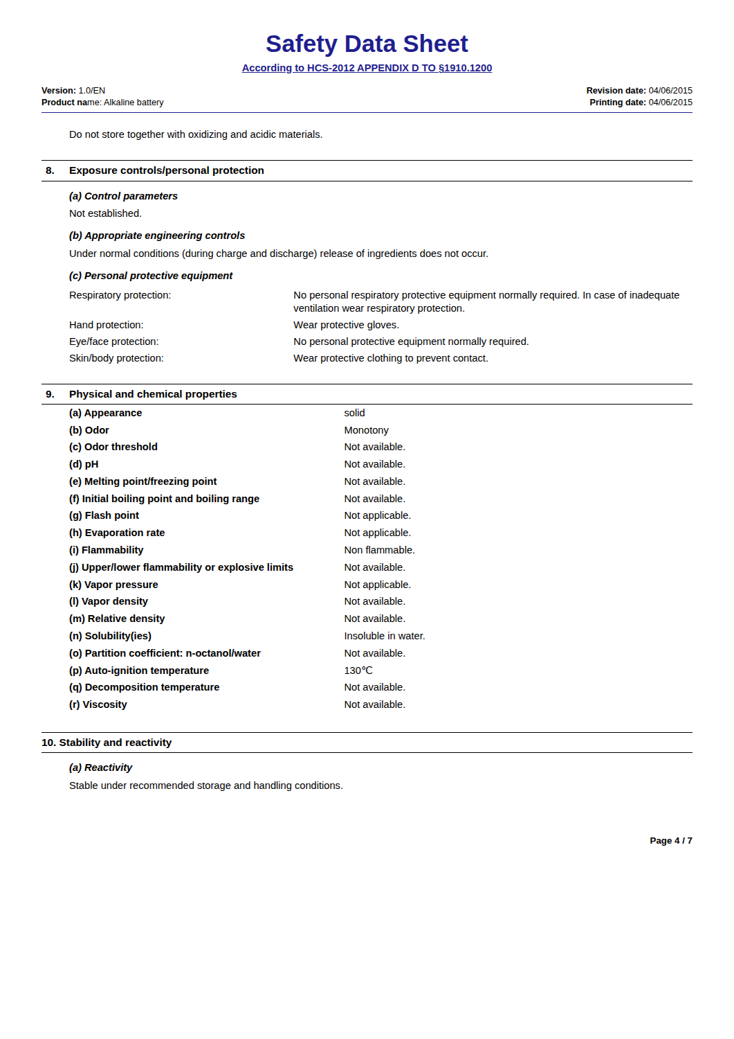Safety Data Sheet
According to HCS-2012 APPENDIX D TO §1910.1200
Version: 1.0/EN
Product name: Alkaline battery
Revision date: 04/06/2015
Printing date: 04/06/2015
Do not store together with oxidizing and acidic materials.
8. Exposure controls/personal protection
(a) Control parameters
Not established.
(b) Appropriate engineering controls
Under normal conditions (during charge and discharge) release of ingredients does not occur.
(c) Personal protective equipment
| Respiratory protection: | No personal respiratory protective equipment normally required. In case of inadequate ventilation wear respiratory protection. |
| Hand protection: | Wear protective gloves. |
| Eye/face protection: | No personal protective equipment normally required. |
| Skin/body protection: | Wear protective clothing to prevent contact. |
9. Physical and chemical properties
| (a) Appearance | solid |
| (b) Odor | Monotony |
| (c) Odor threshold | Not available. |
| (d) pH | Not available. |
| (e) Melting point/freezing point | Not available. |
| (f) Initial boiling point and boiling range | Not available. |
| (g) Flash point | Not applicable. |
| (h) Evaporation rate | Not applicable. |
| (i) Flammability | Non flammable. |
| (j) Upper/lower flammability or explosive limits | Not available. |
| (k) Vapor pressure | Not applicable. |
| (l) Vapor density | Not available. |
| (m) Relative density | Not available. |
| (n) Solubility(ies) | Insoluble in water. |
| (o) Partition coefficient: n-octanol/water | Not available. |
| (p) Auto-ignition temperature | 130℃ |
| (q) Decomposition temperature | Not available. |
| (r) Viscosity | Not available. |
10. Stability and reactivity
(a) Reactivity
Stable under recommended storage and handling conditions.
Page 4 / 7